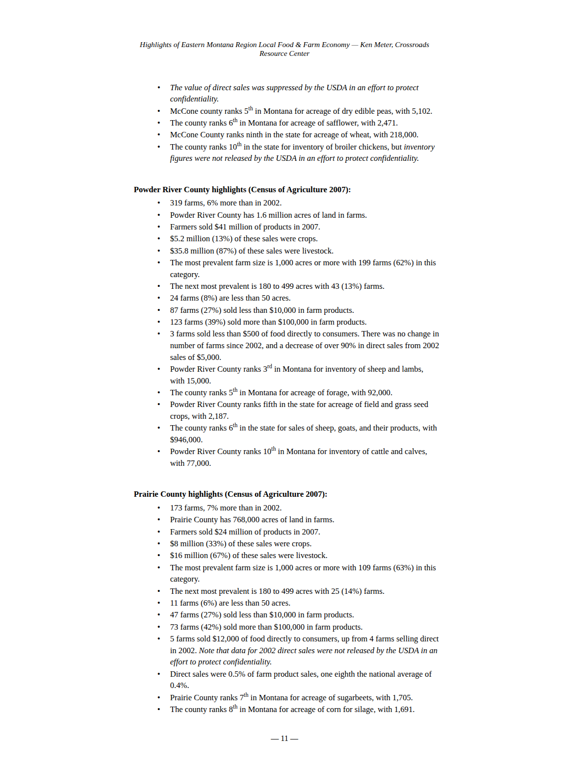Highlights of Eastern Montana Region Local Food & Farm Economy — Ken Meter, Crossroads Resource Center
The value of direct sales was suppressed by the USDA in an effort to protect confidentiality.
McCone county ranks 5th in Montana for acreage of dry edible peas, with 5,102.
The county ranks 6th in Montana for acreage of safflower, with 2,471.
McCone County ranks ninth in the state for acreage of wheat, with 218,000.
The county ranks 10th in the state for inventory of broiler chickens, but inventory figures were not released by the USDA in an effort to protect confidentiality.
Powder River County highlights (Census of Agriculture 2007):
319 farms, 6% more than in 2002.
Powder River County has 1.6 million acres of land in farms.
Farmers sold $41 million of products in 2007.
$5.2 million (13%) of these sales were crops.
$35.8 million (87%) of these sales were livestock.
The most prevalent farm size is 1,000 acres or more with 199 farms (62%) in this category.
The next most prevalent is 180 to 499 acres with 43 (13%) farms.
24 farms (8%) are less than 50 acres.
87 farms (27%) sold less than $10,000 in farm products.
123 farms (39%) sold more than $100,000 in farm products.
3 farms sold less than $500 of food directly to consumers. There was no change in number of farms since 2002, and a decrease of over 90% in direct sales from 2002 sales of $5,000.
Powder River County ranks 3rd in Montana for inventory of sheep and lambs, with 15,000.
The county ranks 5th in Montana for acreage of forage, with 92,000.
Powder River County ranks fifth in the state for acreage of field and grass seed crops, with 2,187.
The county ranks 6th in the state for sales of sheep, goats, and their products, with $946,000.
Powder River County ranks 10th in Montana for inventory of cattle and calves, with 77,000.
Prairie County highlights (Census of Agriculture 2007):
173 farms, 7% more than in 2002.
Prairie County has 768,000 acres of land in farms.
Farmers sold $24 million of products in 2007.
$8 million (33%) of these sales were crops.
$16 million (67%) of these sales were livestock.
The most prevalent farm size is 1,000 acres or more with 109 farms (63%) in this category.
The next most prevalent is 180 to 499 acres with 25 (14%) farms.
11 farms (6%) are less than 50 acres.
47 farms (27%) sold less than $10,000 in farm products.
73 farms (42%) sold more than $100,000 in farm products.
5 farms sold $12,000 of food directly to consumers, up from 4 farms selling direct in 2002. Note that data for 2002 direct sales were not released by the USDA in an effort to protect confidentiality.
Direct sales were 0.5% of farm product sales, one eighth the national average of 0.4%.
Prairie County ranks 7th in Montana for acreage of sugarbeets, with 1,705.
The county ranks 8th in Montana for acreage of corn for silage, with 1,691.
— 11 —